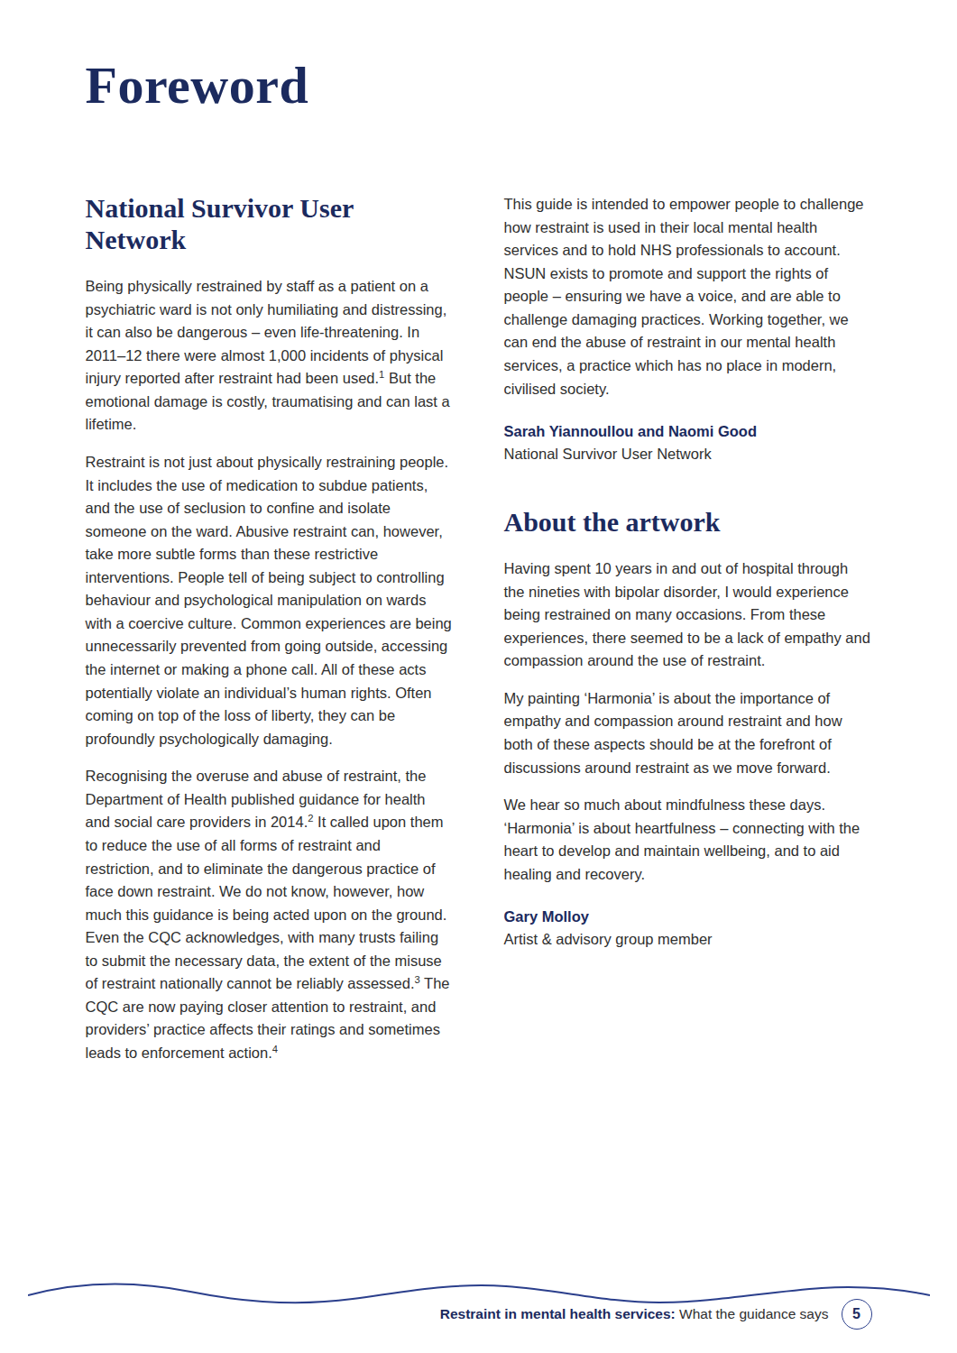Foreword
National Survivor User Network
Being physically restrained by staff as a patient on a psychiatric ward is not only humiliating and distressing, it can also be dangerous – even life-threatening. In 2011–12 there were almost 1,000 incidents of physical injury reported after restraint had been used.1 But the emotional damage is costly, traumatising and can last a lifetime.
Restraint is not just about physically restraining people. It includes the use of medication to subdue patients, and the use of seclusion to confine and isolate someone on the ward. Abusive restraint can, however, take more subtle forms than these restrictive interventions. People tell of being subject to controlling behaviour and psychological manipulation on wards with a coercive culture. Common experiences are being unnecessarily prevented from going outside, accessing the internet or making a phone call. All of these acts potentially violate an individual’s human rights. Often coming on top of the loss of liberty, they can be profoundly psychologically damaging.
Recognising the overuse and abuse of restraint, the Department of Health published guidance for health and social care providers in 2014.2 It called upon them to reduce the use of all forms of restraint and restriction, and to eliminate the dangerous practice of face down restraint. We do not know, however, how much this guidance is being acted upon on the ground. Even the CQC acknowledges, with many trusts failing to submit the necessary data, the extent of the misuse of restraint nationally cannot be reliably assessed.3 The CQC are now paying closer attention to restraint, and providers’ practice affects their ratings and sometimes leads to enforcement action.4
This guide is intended to empower people to challenge how restraint is used in their local mental health services and to hold NHS professionals to account. NSUN exists to promote and support the rights of people – ensuring we have a voice, and are able to challenge damaging practices. Working together, we can end the abuse of restraint in our mental health services, a practice which has no place in modern, civilised society.
Sarah Yiannoullou and Naomi Good National Survivor User Network
About the artwork
Having spent 10 years in and out of hospital through the nineties with bipolar disorder, I would experience being restrained on many occasions. From these experiences, there seemed to be a lack of empathy and compassion around the use of restraint.
My painting ‘Harmonia’ is about the importance of empathy and compassion around restraint and how both of these aspects should be at the forefront of discussions around restraint as we move forward.
We hear so much about mindfulness these days. ‘Harmonia’ is about heartfulness – connecting with the heart to develop and maintain wellbeing, and to aid healing and recovery.
Gary Molloy Artist & advisory group member
Restraint in mental health services: What the guidance says 5